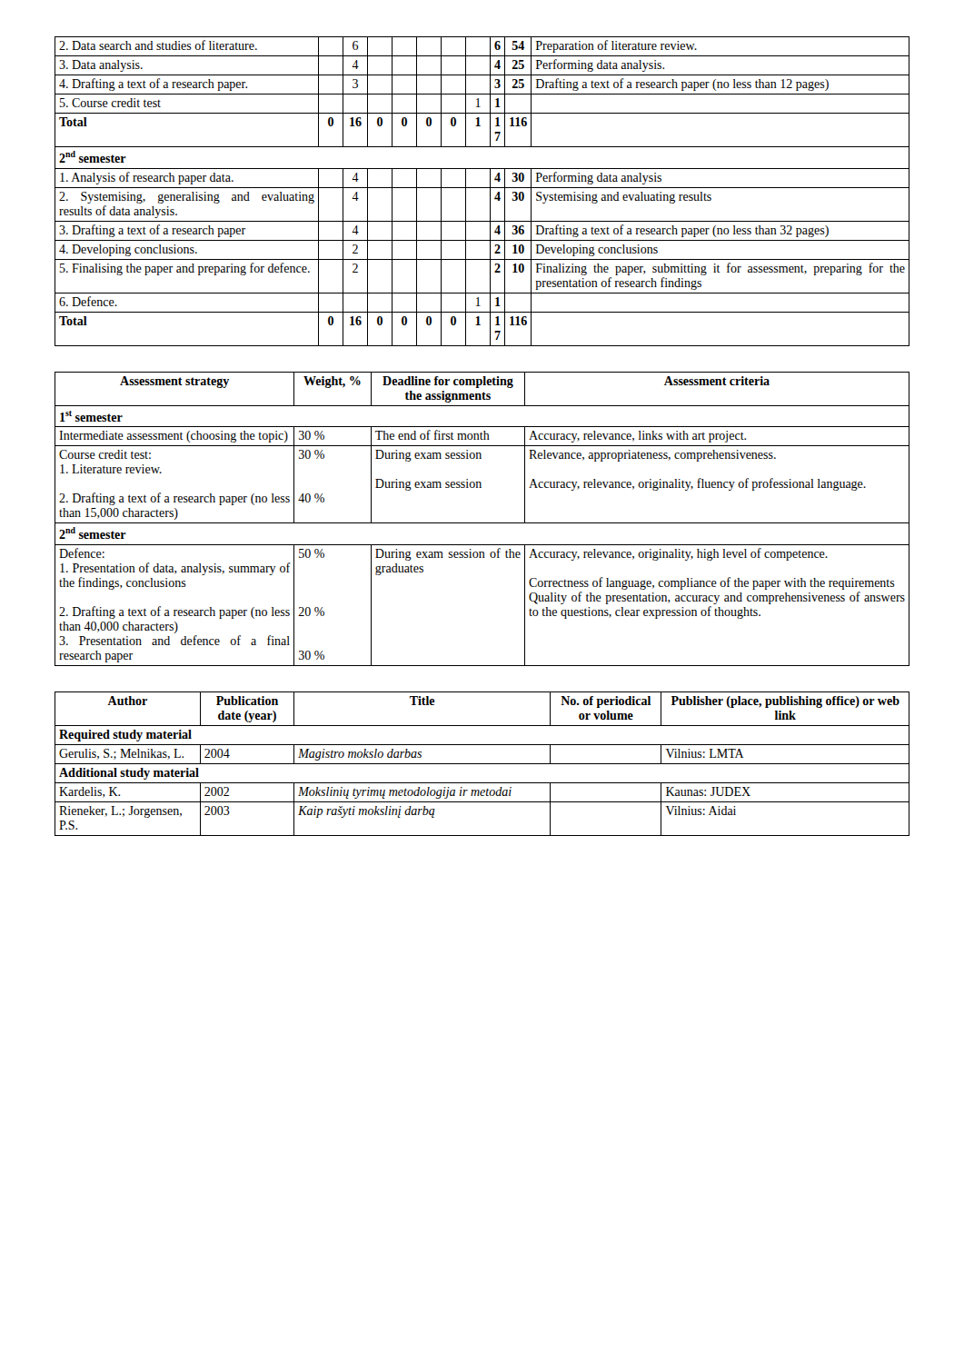| 2. Data search and studies of literature. | | 6 | | | | | | 6 | 54 | Preparation of literature review. |
| 3. Data analysis. | | 4 | | | | | | 4 | 25 | Performing data analysis. |
| 4. Drafting a text of a research paper. | | 3 | | | | | | 3 | 25 | Drafting a text of a research paper (no less than 12 pages) |
| 5. Course credit test | | | | | | | 1 | 1 | | |
| Total | 0 | 16 | 0 | 0 | 0 | 0 | 1 | 1 7 | 116 | |
| 2 nd semester |
| 1. Analysis of research paper data. | | 4 | | | | | | 4 | 30 | Performing data analysis |
| 2. Systemising, generalising and evaluating results of data analysis. | | 4 | | | | | | 4 | 30 | Systemising and evaluating results |
| 3. Drafting a text of a research paper | | 4 | | | | | | 4 | 36 | Drafting a text of a research paper (no less than 32 pages) |
| 4. Developing conclusions. | | 2 | | | | | | 2 | 10 | Developing conclusions |
| 5. Finalising the paper and preparing for defence. | | 2 | | | | | | 2 | 10 | Finalizing the paper, submitting it for assessment, preparing for the presentation of research findings |
| 6. Defence. | | | | | | | 1 | 1 | | |
| Total | 0 | 16 | 0 | 0 | 0 | 0 | 1 | 1 7 | 116 | |
| Assessment strategy | Weight, % | Deadline for completing the assignments | Assessment criteria |
| --- | --- | --- | --- |
| 1 st semester |
| Intermediate assessment (choosing the topic) | 30 % | The end of first month | Accuracy, relevance, links with art project. |
| Course credit test: 1. Literature review. 2. Drafting a text of a research paper (no less than 15,000 characters) | 30 % 40 % | During exam session During exam session | Relevance, appropriateness, comprehensiveness. Accuracy, relevance, originality, fluency of professional language. |
| 2 nd semester |
| Defence: 1. Presentation of data, analysis, summary of the findings, conclusions 2. Drafting a text of a research paper (no less than 40,000 characters) 3. Presentation and defence of a final research paper | 50 % 20 % 30 % | During exam session of the graduates | Accuracy, relevance, originality, high level of competence. Correctness of language, compliance of the paper with the requirements Quality of the presentation, accuracy and comprehensiveness of answers to the questions, clear expression of thoughts. |
| Author | Publication date (year) | Title | No. of periodical or volume | Publisher (place, publishing office) or web link |
| --- | --- | --- | --- | --- |
| Required study material |
| Gerulis, S.; Melnikas, L. | 2004 | Magistro mokslo darbas | | Vilnius: LMTA |
| Additional study material |
| Kardelis, K. | 2002 | Mokslinių tyrimų metodologija ir metodai | | Kaunas: JUDEX |
| Rieneker, L.; Jorgensen, P.S. | 2003 | Kaip rašyti mokslinį darbą | | Vilnius: Aidai |